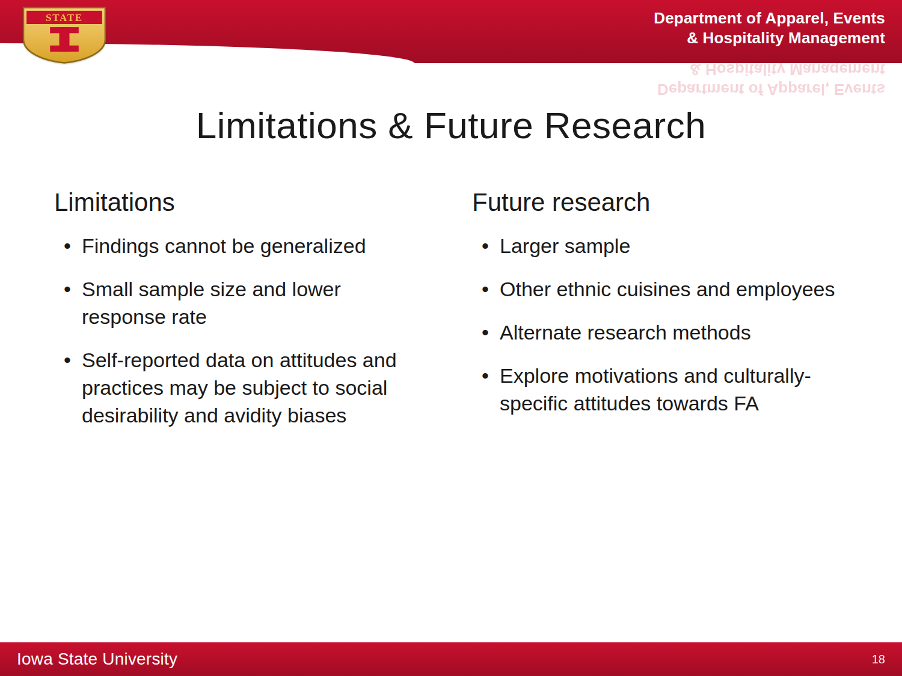STATE
Department of Apparel, Events
& Hospitality Management
Department of Apparel, Events
& Hospitality Management
Limitations & Future Research
Limitations
Findings cannot be generalized
Small sample size and lower response rate
Self-reported data on attitudes and practices may be subject to social desirability and avidity biases
Future research
Larger sample
Other ethnic cuisines and employees
Alternate research methods
Explore motivations and culturally-specific attitudes towards FA
Iowa State University
18